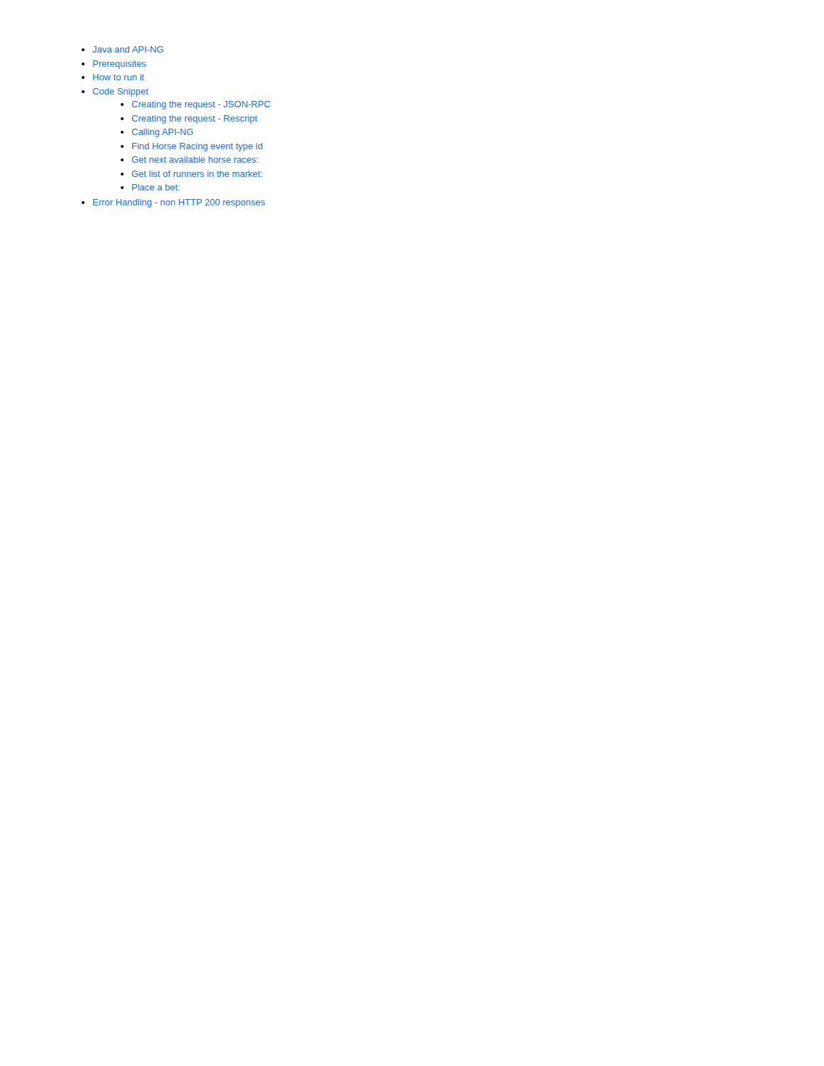Java and API-NG
Prerequisites
How to run it
Code Snippet
Creating the request - JSON-RPC
Creating the request - Rescript
Calling API-NG
Find Horse Racing event type id
Get next available horse races:
Get list of runners in the market:
Place a bet:
Error Handling - non HTTP 200 responses